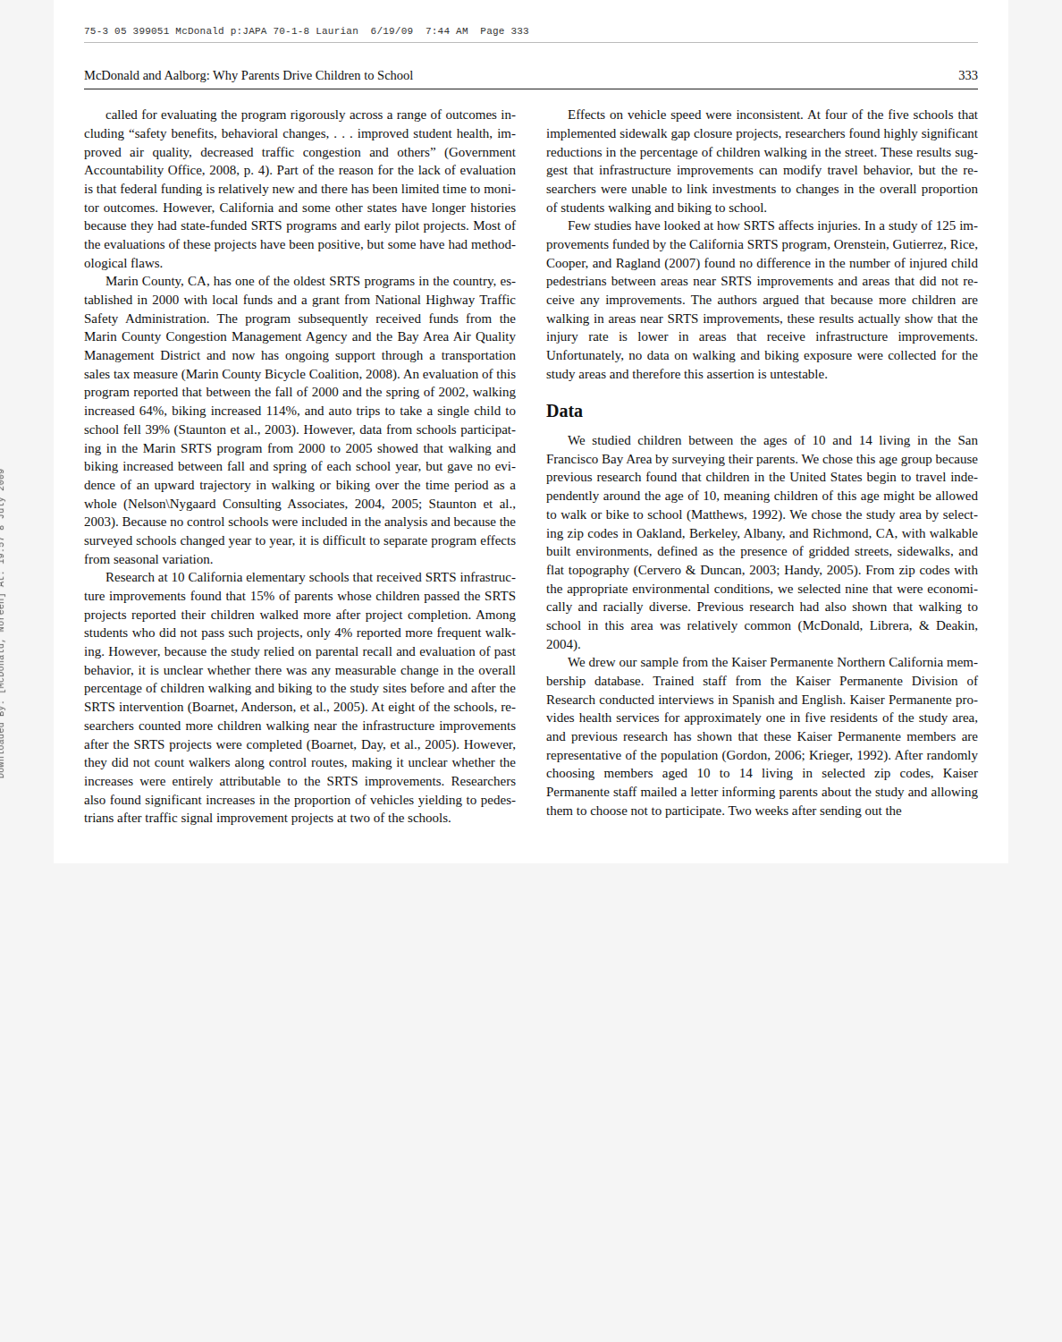75-3 05 399051 McDonald p:JAPA 70-1-8 Laurian 6/19/09 7:44 AM Page 333
Downloaded By: [McDonald, Noreen] At: 19:57 8 July 2009
McDonald and Aalborg: Why Parents Drive Children to School 333
called for evaluating the program rigorously across a range of outcomes including “safety benefits, behavioral changes, . . . improved student health, improved air quality, decreased traffic congestion and others” (Government Accountability Office, 2008, p. 4). Part of the reason for the lack of evaluation is that federal funding is relatively new and there has been limited time to monitor outcomes. However, California and some other states have longer histories because they had state-funded SRTS programs and early pilot projects. Most of the evaluations of these projects have been positive, but some have had methodological flaws.
Marin County, CA, has one of the oldest SRTS programs in the country, established in 2000 with local funds and a grant from National Highway Traffic Safety Administration. The program subsequently received funds from the Marin County Congestion Management Agency and the Bay Area Air Quality Management District and now has ongoing support through a transportation sales tax measure (Marin County Bicycle Coalition, 2008). An evaluation of this program reported that between the fall of 2000 and the spring of 2002, walking increased 64%, biking increased 114%, and auto trips to take a single child to school fell 39% (Staunton et al., 2003). However, data from schools participating in the Marin SRTS program from 2000 to 2005 showed that walking and biking increased between fall and spring of each school year, but gave no evidence of an upward trajectory in walking or biking over the time period as a whole (Nelson\Nygaard Consulting Associates, 2004, 2005; Staunton et al., 2003). Because no control schools were included in the analysis and because the surveyed schools changed year to year, it is difficult to separate program effects from seasonal variation.
Research at 10 California elementary schools that received SRTS infrastructure improvements found that 15% of parents whose children passed the SRTS projects reported their children walked more after project completion. Among students who did not pass such projects, only 4% reported more frequent walking. However, because the study relied on parental recall and evaluation of past behavior, it is unclear whether there was any measurable change in the overall percentage of children walking and biking to the study sites before and after the SRTS intervention (Boarnet, Anderson, et al., 2005). At eight of the schools, researchers counted more children walking near the infrastructure improvements after the SRTS projects were completed (Boarnet, Day, et al., 2005). However, they did not count walkers along control routes, making it unclear whether the increases were entirely attributable to the SRTS improvements. Researchers also found significant increases in the proportion of vehicles yielding to pedestrians after traffic signal improvement projects at two of the schools.
Effects on vehicle speed were inconsistent. At four of the five schools that implemented sidewalk gap closure projects, researchers found highly significant reductions in the percentage of children walking in the street. These results suggest that infrastructure improvements can modify travel behavior, but the researchers were unable to link investments to changes in the overall proportion of students walking and biking to school.
Few studies have looked at how SRTS affects injuries. In a study of 125 improvements funded by the California SRTS program, Orenstein, Gutierrez, Rice, Cooper, and Ragland (2007) found no difference in the number of injured child pedestrians between areas near SRTS improvements and areas that did not receive any improvements. The authors argued that because more children are walking in areas near SRTS improvements, these results actually show that the injury rate is lower in areas that receive infrastructure improvements. Unfortunately, no data on walking and biking exposure were collected for the study areas and therefore this assertion is untestable.
Data
We studied children between the ages of 10 and 14 living in the San Francisco Bay Area by surveying their parents. We chose this age group because previous research found that children in the United States begin to travel independently around the age of 10, meaning children of this age might be allowed to walk or bike to school (Matthews, 1992). We chose the study area by selecting zip codes in Oakland, Berkeley, Albany, and Richmond, CA, with walkable built environments, defined as the presence of gridded streets, sidewalks, and flat topography (Cervero & Duncan, 2003; Handy, 2005). From zip codes with the appropriate environmental conditions, we selected nine that were economically and racially diverse. Previous research had also shown that walking to school in this area was relatively common (McDonald, Librera, & Deakin, 2004).
We drew our sample from the Kaiser Permanente Northern California membership database. Trained staff from the Kaiser Permanente Division of Research conducted interviews in Spanish and English. Kaiser Permanente provides health services for approximately one in five residents of the study area, and previous research has shown that these Kaiser Permanente members are representative of the population (Gordon, 2006; Krieger, 1992). After randomly choosing members aged 10 to 14 living in selected zip codes, Kaiser Permanente staff mailed a letter informing parents about the study and allowing them to choose not to participate. Two weeks after sending out the